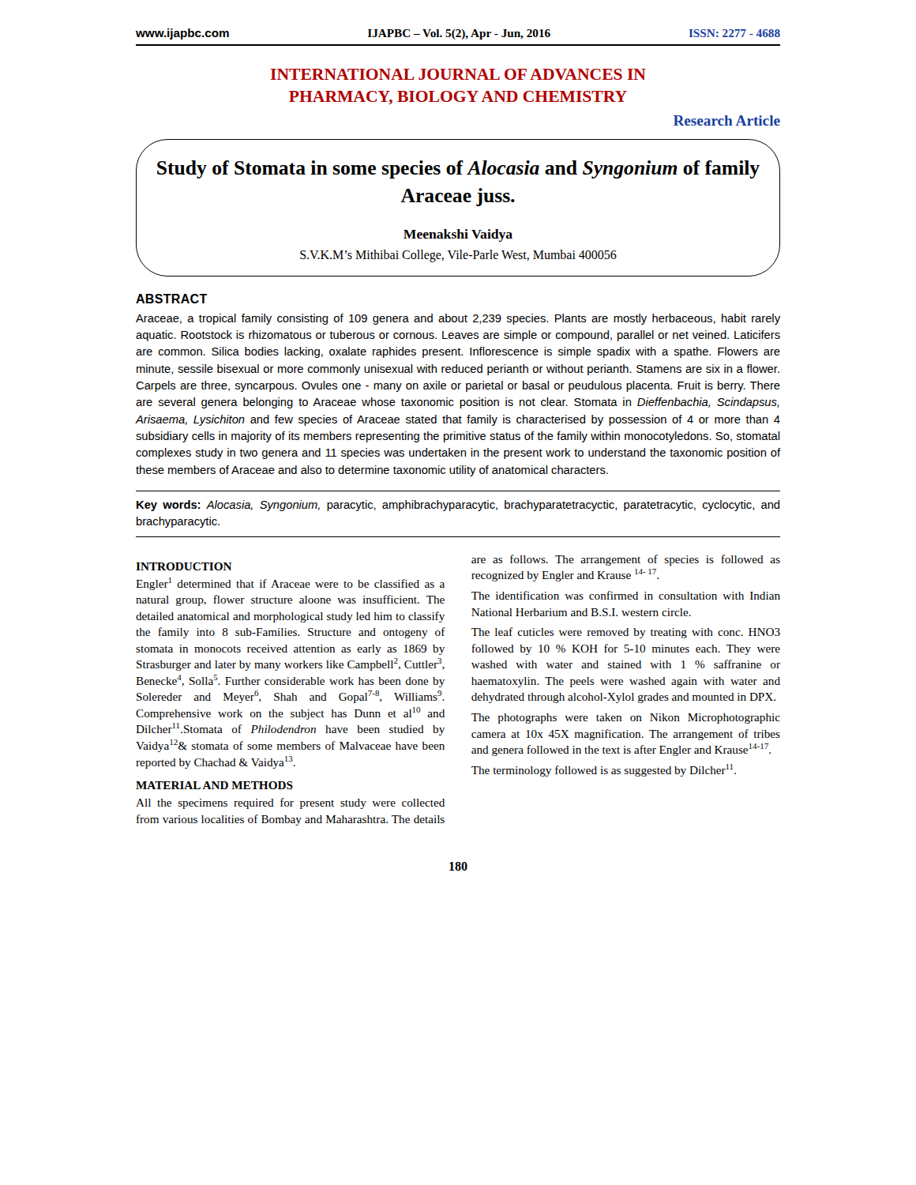www.ijapbc.com IJAPBC – Vol. 5(2), Apr - Jun, 2016 ISSN: 2277 - 4688
INTERNATIONAL JOURNAL OF ADVANCES IN
PHARMACY, BIOLOGY AND CHEMISTRY
Research Article
Study of Stomata in some species of Alocasia and Syngonium of family Araceae juss.
Meenakshi Vaidya
S.V.K.M’s Mithibai College, Vile-Parle West, Mumbai 400056
ABSTRACT
Araceae, a tropical family consisting of 109 genera and about 2,239 species. Plants are mostly herbaceous, habit rarely aquatic. Rootstock is rhizomatous or tuberous or cornous. Leaves are simple or compound, parallel or net veined. Laticifers are common. Silica bodies lacking, oxalate raphides present. Inflorescence is simple spadix with a spathe. Flowers are minute, sessile bisexual or more commonly unisexual with reduced perianth or without perianth. Stamens are six in a flower. Carpels are three, syncarpous. Ovules one - many on axile or parietal or basal or peudulous placenta. Fruit is berry. There are several genera belonging to Araceae whose taxonomic position is not clear. Stomata in Dieffenbachia, Scindapsus, Arisaema, Lysichiton and few species of Araceae stated that family is characterised by possession of 4 or more than 4 subsidiary cells in majority of its members representing the primitive status of the family within monocotyledons. So, stomatal complexes study in two genera and 11 species was undertaken in the present work to understand the taxonomic position of these members of Araceae and also to determine taxonomic utility of anatomical characters.
Key words: Alocasia, Syngonium, paracytic, amphibrachyparacytic, brachyparatetracyctic, paratetracytic, cyclocytic, and brachyparacytic.
INTRODUCTION
Engler1 determined that if Araceae were to be classified as a natural group, flower structure aloone was insufficient. The detailed anatomical and morphological study led him to classify the family into 8 sub-Families. Structure and ontogeny of stomata in monocots received attention as early as 1869 by Strasburger and later by many workers like Campbell2, Cuttler3, Benecke4, Solla5. Further considerable work has been done by Solereder and Meyer6, Shah and Gopal7-8, Williams9. Comprehensive work on the subject has Dunn et al10 and Dilcher11.Stomata of Philodendron have been studied by Vaidya12& stomata of some members of Malvaceae have been reported by Chachad & Vaidya13.
MATERIAL AND METHODS
All the specimens required for present study were collected from various localities of Bombay and Maharashtra. The details are as follows. The arrangement of species is followed as recognized by Engler and Krause 14- 17.
The identification was confirmed in consultation with Indian National Herbarium and B.S.I. western circle.
The leaf cuticles were removed by treating with conc. HNO3 followed by 10 % KOH for 5-10 minutes each. They were washed with water and stained with 1 % saffranine or haematoxylin. The peels were washed again with water and dehydrated through alcohol-Xylol grades and mounted in DPX.
The photographs were taken on Nikon Microphotographic camera at 10x 45X magnification. The arrangement of tribes and genera followed in the text is after Engler and Krause14-17.
The terminology followed is as suggested by Dilcher11.
180